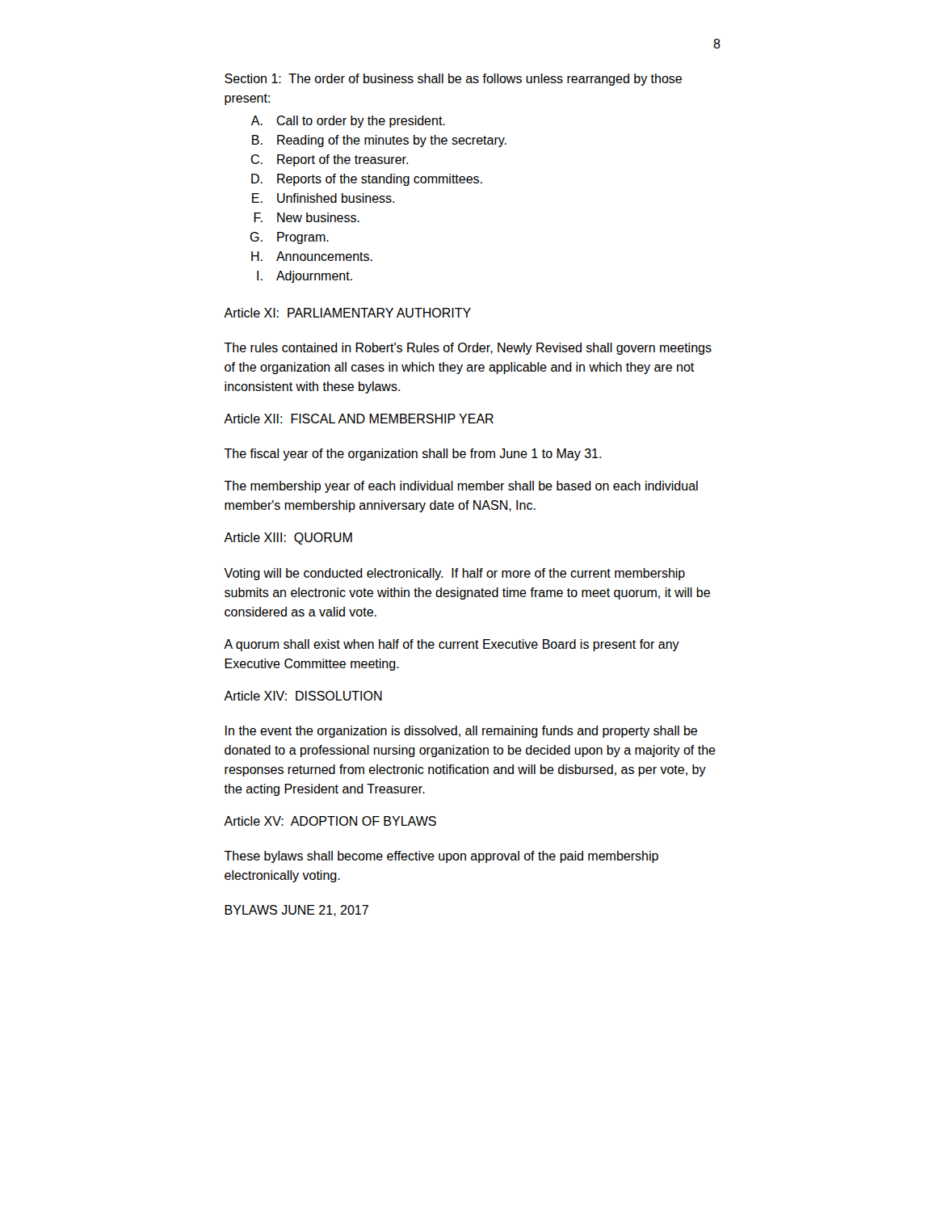8
Section 1: The order of business shall be as follows unless rearranged by those present:
Call to order by the president.
Reading of the minutes by the secretary.
Report of the treasurer.
Reports of the standing committees.
Unfinished business.
New business.
Program.
Announcements.
Adjournment.
Article XI: PARLIAMENTARY AUTHORITY
The rules contained in Robert's Rules of Order, Newly Revised shall govern meetings of the organization all cases in which they are applicable and in which they are not inconsistent with these bylaws.
Article XII: FISCAL AND MEMBERSHIP YEAR
The fiscal year of the organization shall be from June 1 to May 31.
The membership year of each individual member shall be based on each individual member's membership anniversary date of NASN, Inc.
Article XIII: QUORUM
Voting will be conducted electronically. If half or more of the current membership submits an electronic vote within the designated time frame to meet quorum, it will be considered as a valid vote.
A quorum shall exist when half of the current Executive Board is present for any Executive Committee meeting.
Article XIV: DISSOLUTION
In the event the organization is dissolved, all remaining funds and property shall be donated to a professional nursing organization to be decided upon by a majority of the responses returned from electronic notification and will be disbursed, as per vote, by the acting President and Treasurer.
Article XV: ADOPTION OF BYLAWS
These bylaws shall become effective upon approval of the paid membership electronically voting.
BYLAWS JUNE 21, 2017